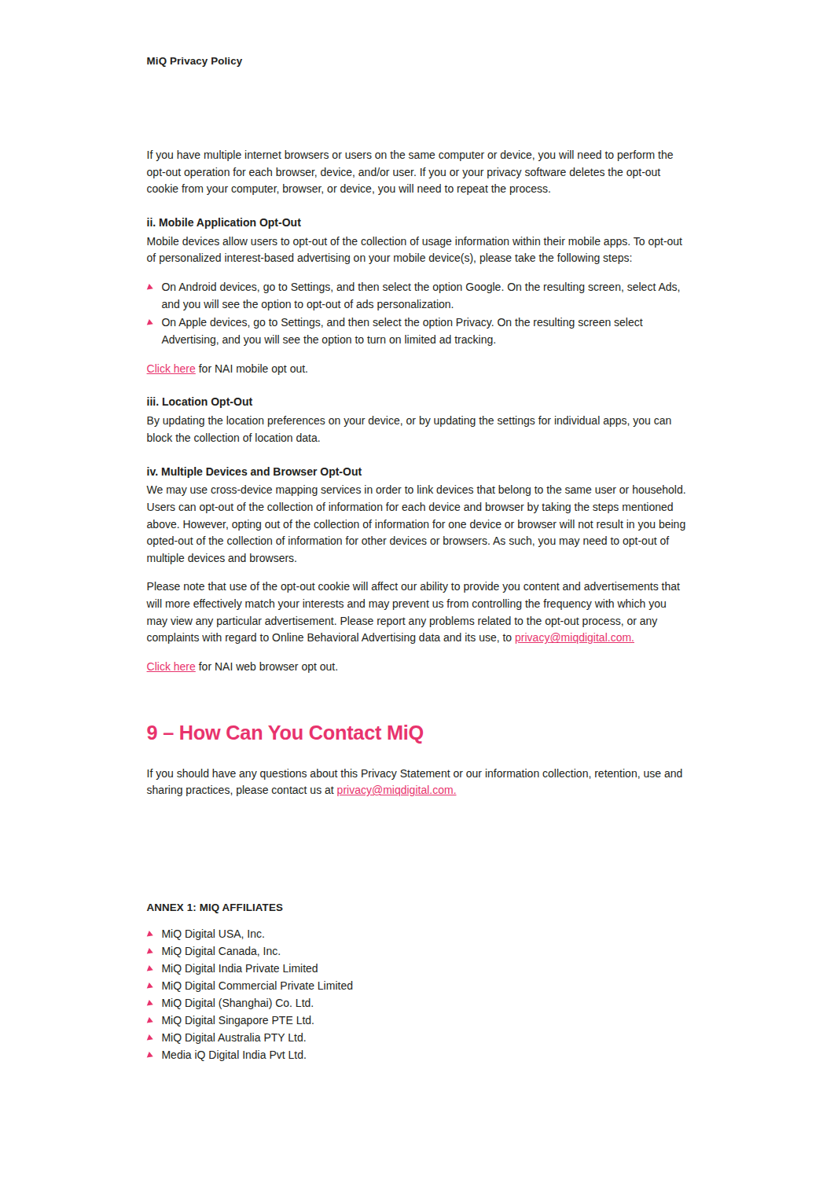MiQ Privacy Policy
If you have multiple internet browsers or users on the same computer or device, you will need to perform the opt-out operation for each browser, device, and/or user. If you or your privacy software deletes the opt-out cookie from your computer, browser, or device, you will need to repeat the process.
ii. Mobile Application Opt-Out
Mobile devices allow users to opt-out of the collection of usage information within their mobile apps. To opt-out of personalized interest-based advertising on your mobile device(s), please take the following steps:
On Android devices, go to Settings, and then select the option Google. On the resulting screen, select Ads, and you will see the option to opt-out of ads personalization.
On Apple devices, go to Settings, and then select the option Privacy. On the resulting screen select Advertising, and you will see the option to turn on limited ad tracking.
Click here for NAI mobile opt out.
iii. Location Opt-Out
By updating the location preferences on your device, or by updating the settings for individual apps, you can block the collection of location data.
iv. Multiple Devices and Browser Opt-Out
We may use cross-device mapping services in order to link devices that belong to the same user or household. Users can opt-out of the collection of information for each device and browser by taking the steps mentioned above. However, opting out of the collection of information for one device or browser will not result in you being opted-out of the collection of information for other devices or browsers. As such, you may need to opt-out of multiple devices and browsers.
Please note that use of the opt-out cookie will affect our ability to provide you content and advertisements that will more effectively match your interests and may prevent us from controlling the frequency with which you may view any particular advertisement. Please report any problems related to the opt-out process, or any complaints with regard to Online Behavioral Advertising data and its use, to privacy@miqdigital.com.
Click here for NAI web browser opt out.
9 – How Can You Contact MiQ
If you should have any questions about this Privacy Statement or our information collection, retention, use and sharing practices, please contact us at privacy@miqdigital.com.
ANNEX 1: MIQ AFFILIATES
MiQ Digital USA, Inc.
MiQ Digital Canada, Inc.
MiQ Digital India Private Limited
MiQ Digital Commercial Private Limited
MiQ Digital (Shanghai) Co. Ltd.
MiQ Digital Singapore PTE Ltd.
MiQ Digital Australia PTY Ltd.
Media iQ Digital India Pvt Ltd.